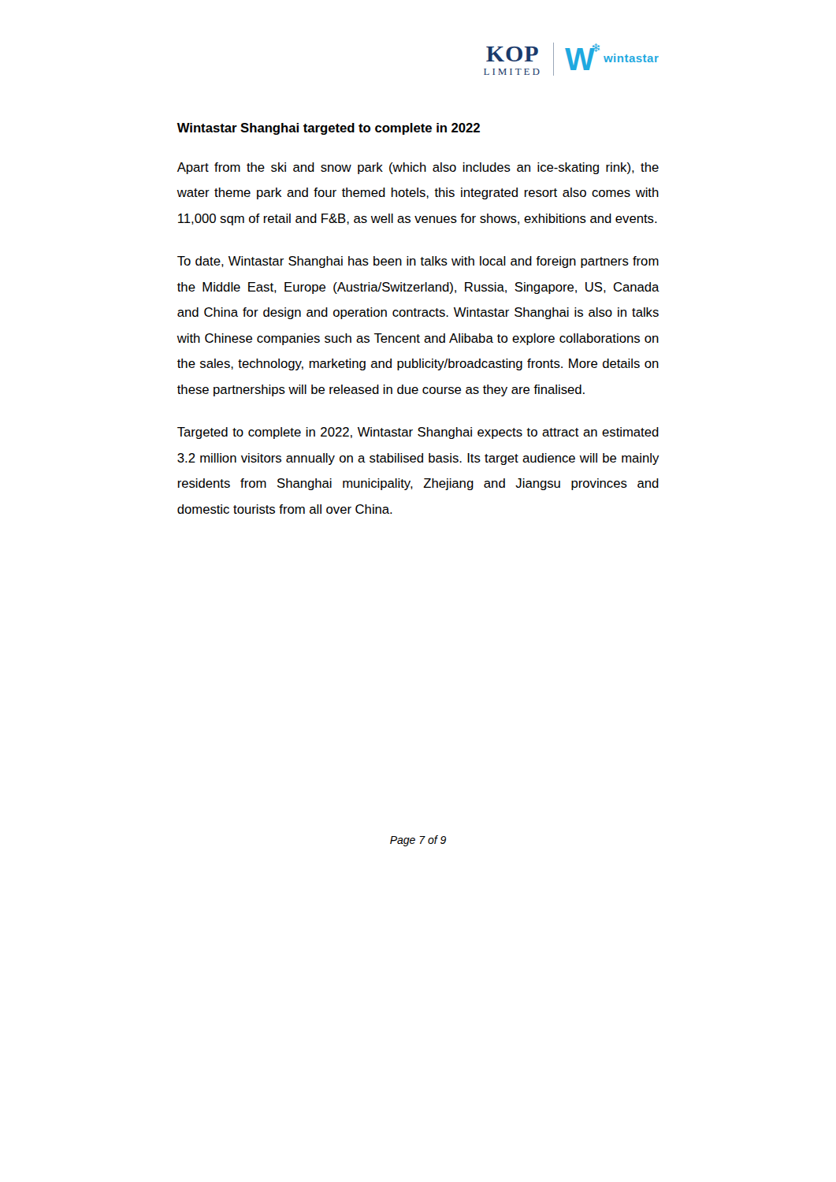KOP
LIMITED
W ❄
wintastar
Wintastar Shanghai targeted to complete in 2022
Apart from the ski and snow park (which also includes an ice-skating rink), the water theme park and four themed hotels, this integrated resort also comes with 11,000 sqm of retail and F&B, as well as venues for shows, exhibitions and events.
To date, Wintastar Shanghai has been in talks with local and foreign partners from the Middle East, Europe (Austria/Switzerland), Russia, Singapore, US, Canada and China for design and operation contracts. Wintastar Shanghai is also in talks with Chinese companies such as Tencent and Alibaba to explore collaborations on the sales, technology, marketing and publicity/broadcasting fronts. More details on these partnerships will be released in due course as they are finalised.
Targeted to complete in 2022, Wintastar Shanghai expects to attract an estimated 3.2 million visitors annually on a stabilised basis. Its target audience will be mainly residents from Shanghai municipality, Zhejiang and Jiangsu provinces and domestic tourists from all over China.
Page 7 of 9